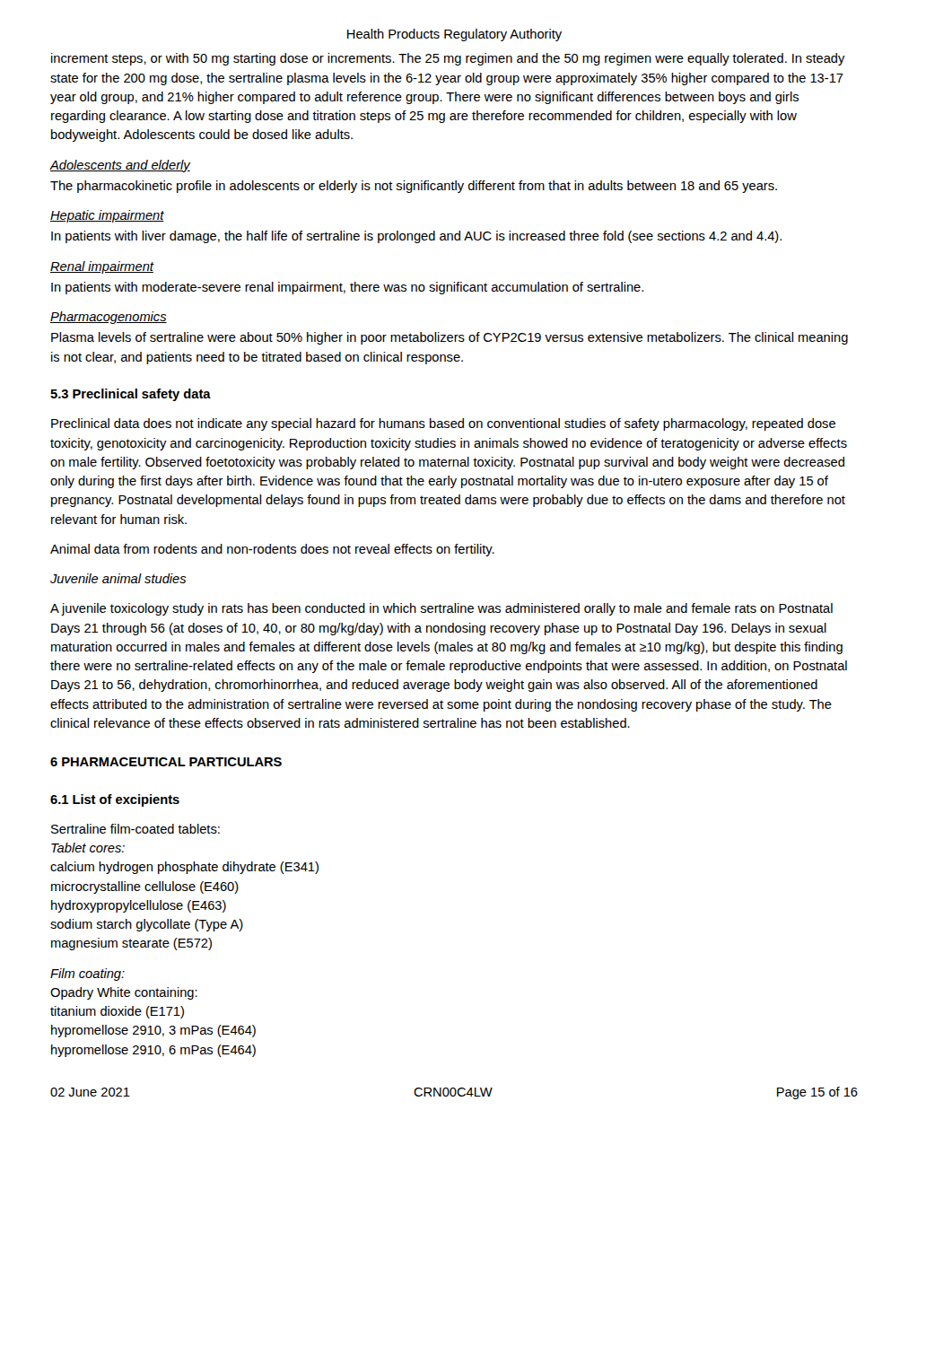Health Products Regulatory Authority
increment steps, or with 50 mg starting dose or increments. The 25 mg regimen and the 50 mg regimen were equally tolerated. In steady state for the 200 mg dose, the sertraline plasma levels in the 6-12 year old group were approximately 35% higher compared to the 13-17 year old group, and 21% higher compared to adult reference group. There were no significant differences between boys and girls regarding clearance. A low starting dose and titration steps of 25 mg are therefore recommended for children, especially with low bodyweight. Adolescents could be dosed like adults.
Adolescents and elderly
The pharmacokinetic profile in adolescents or elderly is not significantly different from that in adults between 18 and 65 years.
Hepatic impairment
In patients with liver damage, the half life of sertraline is prolonged and AUC is increased three fold (see sections 4.2 and 4.4).
Renal impairment
In patients with moderate-severe renal impairment, there was no significant accumulation of sertraline.
Pharmacogenomics
Plasma levels of sertraline were about 50% higher in poor metabolizers of CYP2C19 versus extensive metabolizers. The clinical meaning is not clear, and patients need to be titrated based on clinical response.
5.3 Preclinical safety data
Preclinical data does not indicate any special hazard for humans based on conventional studies of safety pharmacology, repeated dose toxicity, genotoxicity and carcinogenicity. Reproduction toxicity studies in animals showed no evidence of teratogenicity or adverse effects on male fertility. Observed foetotoxicity was probably related to maternal toxicity. Postnatal pup survival and body weight were decreased only during the first days after birth. Evidence was found that the early postnatal mortality was due to in-utero exposure after day 15 of pregnancy. Postnatal developmental delays found in pups from treated dams were probably due to effects on the dams and therefore not relevant for human risk.
Animal data from rodents and non-rodents does not reveal effects on fertility.
Juvenile animal studies
A juvenile toxicology study in rats has been conducted in which sertraline was administered orally to male and female rats on Postnatal Days 21 through 56 (at doses of 10, 40, or 80 mg/kg/day) with a nondosing recovery phase up to Postnatal Day 196. Delays in sexual maturation occurred in males and females at different dose levels (males at 80 mg/kg and females at ≥10 mg/kg), but despite this finding there were no sertraline-related effects on any of the male or female reproductive endpoints that were assessed. In addition, on Postnatal Days 21 to 56, dehydration, chromorhinorrhea, and reduced average body weight gain was also observed. All of the aforementioned effects attributed to the administration of sertraline were reversed at some point during the nondosing recovery phase of the study. The clinical relevance of these effects observed in rats administered sertraline has not been established.
6 PHARMACEUTICAL PARTICULARS
6.1 List of excipients
Sertraline film-coated tablets:
Tablet cores:
calcium hydrogen phosphate dihydrate (E341)
microcrystalline cellulose (E460)
hydroxypropylcellulose (E463)
sodium starch glycollate (Type A)
magnesium stearate (E572)
Film coating:
Opadry White containing:
titanium dioxide (E171)
hypromellose 2910, 3 mPas (E464)
hypromellose 2910, 6 mPas (E464)
02 June 2021 CRN00C4LW Page 15 of 16